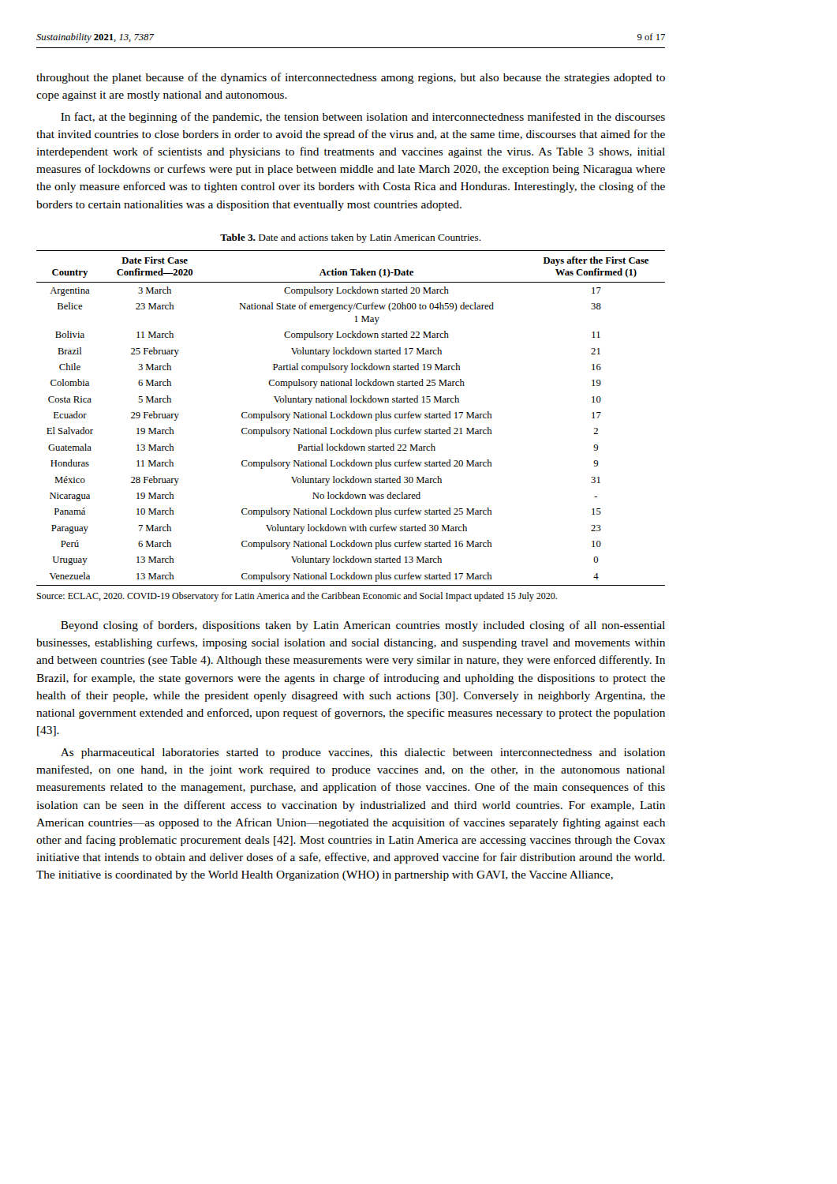Sustainability 2021, 13, 7387
9 of 17
throughout the planet because of the dynamics of interconnectedness among regions, but also because the strategies adopted to cope against it are mostly national and autonomous.
In fact, at the beginning of the pandemic, the tension between isolation and interconnectedness manifested in the discourses that invited countries to close borders in order to avoid the spread of the virus and, at the same time, discourses that aimed for the interdependent work of scientists and physicians to find treatments and vaccines against the virus. As Table 3 shows, initial measures of lockdowns or curfews were put in place between middle and late March 2020, the exception being Nicaragua where the only measure enforced was to tighten control over its borders with Costa Rica and Honduras. Interestingly, the closing of the borders to certain nationalities was a disposition that eventually most countries adopted.
Table 3. Date and actions taken by Latin American Countries.
| Country | Date First Case Confirmed—2020 | Action Taken (1)-Date | Days after the First Case Was Confirmed (1) |
| --- | --- | --- | --- |
| Argentina | 3 March | Compulsory Lockdown started 20 March | 17 |
| Belice | 23 March | National State of emergency/Curfew (20h00 to 04h59) declared 1 May | 38 |
| Bolivia | 11 March | Compulsory Lockdown started 22 March | 11 |
| Brazil | 25 February | Voluntary lockdown started 17 March | 21 |
| Chile | 3 March | Partial compulsory lockdown started 19 March | 16 |
| Colombia | 6 March | Compulsory national lockdown started 25 March | 19 |
| Costa Rica | 5 March | Voluntary national lockdown started 15 March | 10 |
| Ecuador | 29 February | Compulsory National Lockdown plus curfew started 17 March | 17 |
| El Salvador | 19 March | Compulsory National Lockdown plus curfew started 21 March | 2 |
| Guatemala | 13 March | Partial lockdown started 22 March | 9 |
| Honduras | 11 March | Compulsory National Lockdown plus curfew started 20 March | 9 |
| México | 28 February | Voluntary lockdown started 30 March | 31 |
| Nicaragua | 19 March | No lockdown was declared | - |
| Panamá | 10 March | Compulsory National Lockdown plus curfew started 25 March | 15 |
| Paraguay | 7 March | Voluntary lockdown with curfew started 30 March | 23 |
| Perú | 6 March | Compulsory National Lockdown plus curfew started 16 March | 10 |
| Uruguay | 13 March | Voluntary lockdown started 13 March | 0 |
| Venezuela | 13 March | Compulsory National Lockdown plus curfew started 17 March | 4 |
Source: ECLAC, 2020. COVID-19 Observatory for Latin America and the Caribbean Economic and Social Impact updated 15 July 2020.
Beyond closing of borders, dispositions taken by Latin American countries mostly included closing of all non-essential businesses, establishing curfews, imposing social isolation and social distancing, and suspending travel and movements within and between countries (see Table 4). Although these measurements were very similar in nature, they were enforced differently. In Brazil, for example, the state governors were the agents in charge of introducing and upholding the dispositions to protect the health of their people, while the president openly disagreed with such actions [30]. Conversely in neighborly Argentina, the national government extended and enforced, upon request of governors, the specific measures necessary to protect the population [43].
As pharmaceutical laboratories started to produce vaccines, this dialectic between interconnectedness and isolation manifested, on one hand, in the joint work required to produce vaccines and, on the other, in the autonomous national measurements related to the management, purchase, and application of those vaccines. One of the main consequences of this isolation can be seen in the different access to vaccination by industrialized and third world countries. For example, Latin American countries—as opposed to the African Union—negotiated the acquisition of vaccines separately fighting against each other and facing problematic procurement deals [42]. Most countries in Latin America are accessing vaccines through the Covax initiative that intends to obtain and deliver doses of a safe, effective, and approved vaccine for fair distribution around the world. The initiative is coordinated by the World Health Organization (WHO) in partnership with GAVI, the Vaccine Alliance,